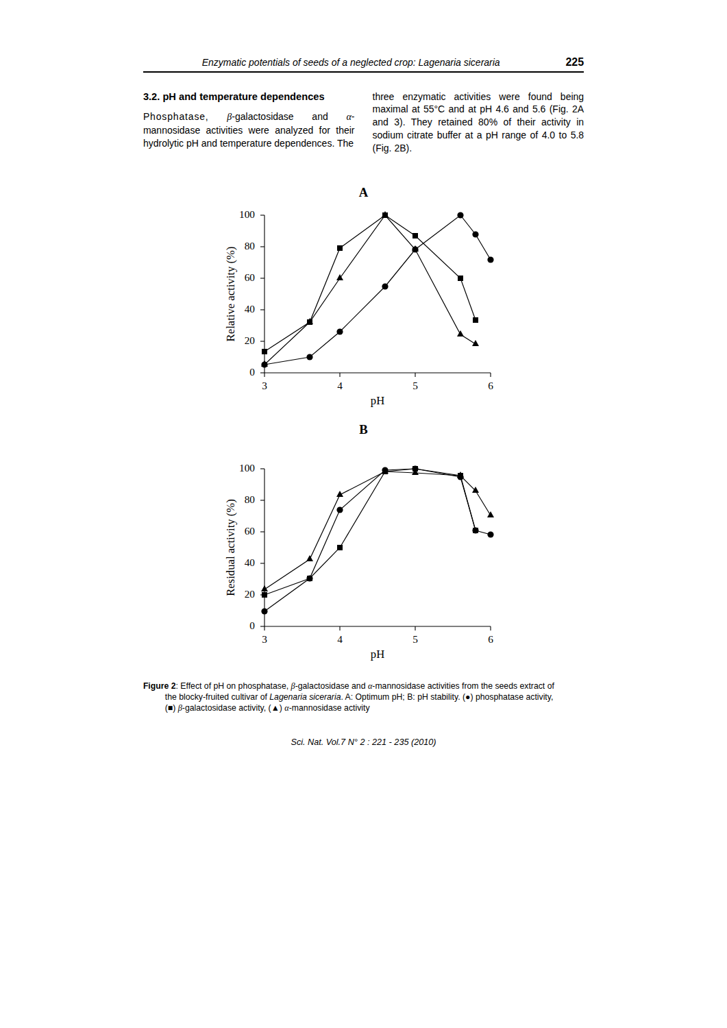Enzymatic potentials of seeds of a neglected crop: Lagenaria siceraria 225
3.2. pH and temperature dependences
Phosphatase, β-galactosidase and α-mannosidase activities were analyzed for their hydrolytic pH and temperature dependences. The
three enzymatic activities were found being maximal at 55°C and at pH 4.6 and 5.6 (Fig. 2A and 3). They retained 80% of their activity in sodium citrate buffer at a pH range of 4.0 to 5.8 (Fig. 2B).
A
0 20 40 60 80 100 3 4 5 6 Relative activity (%) pH
B
0 20 40 60 80 100 3 4 5 6 Residual activity (%) pH
Figure 2: Effect of pH on phosphatase, β-galactosidase and α-mannosidase activities from the seeds extract of the blocky-fruited cultivar of Lagenaria siceraria. A: Optimum pH; B: pH stability. (●) phosphatase activity, (■) β-galactosidase activity, (▲) α-mannosidase activity
Sci. Nat. Vol.7 N° 2 : 221 - 235 (2010)